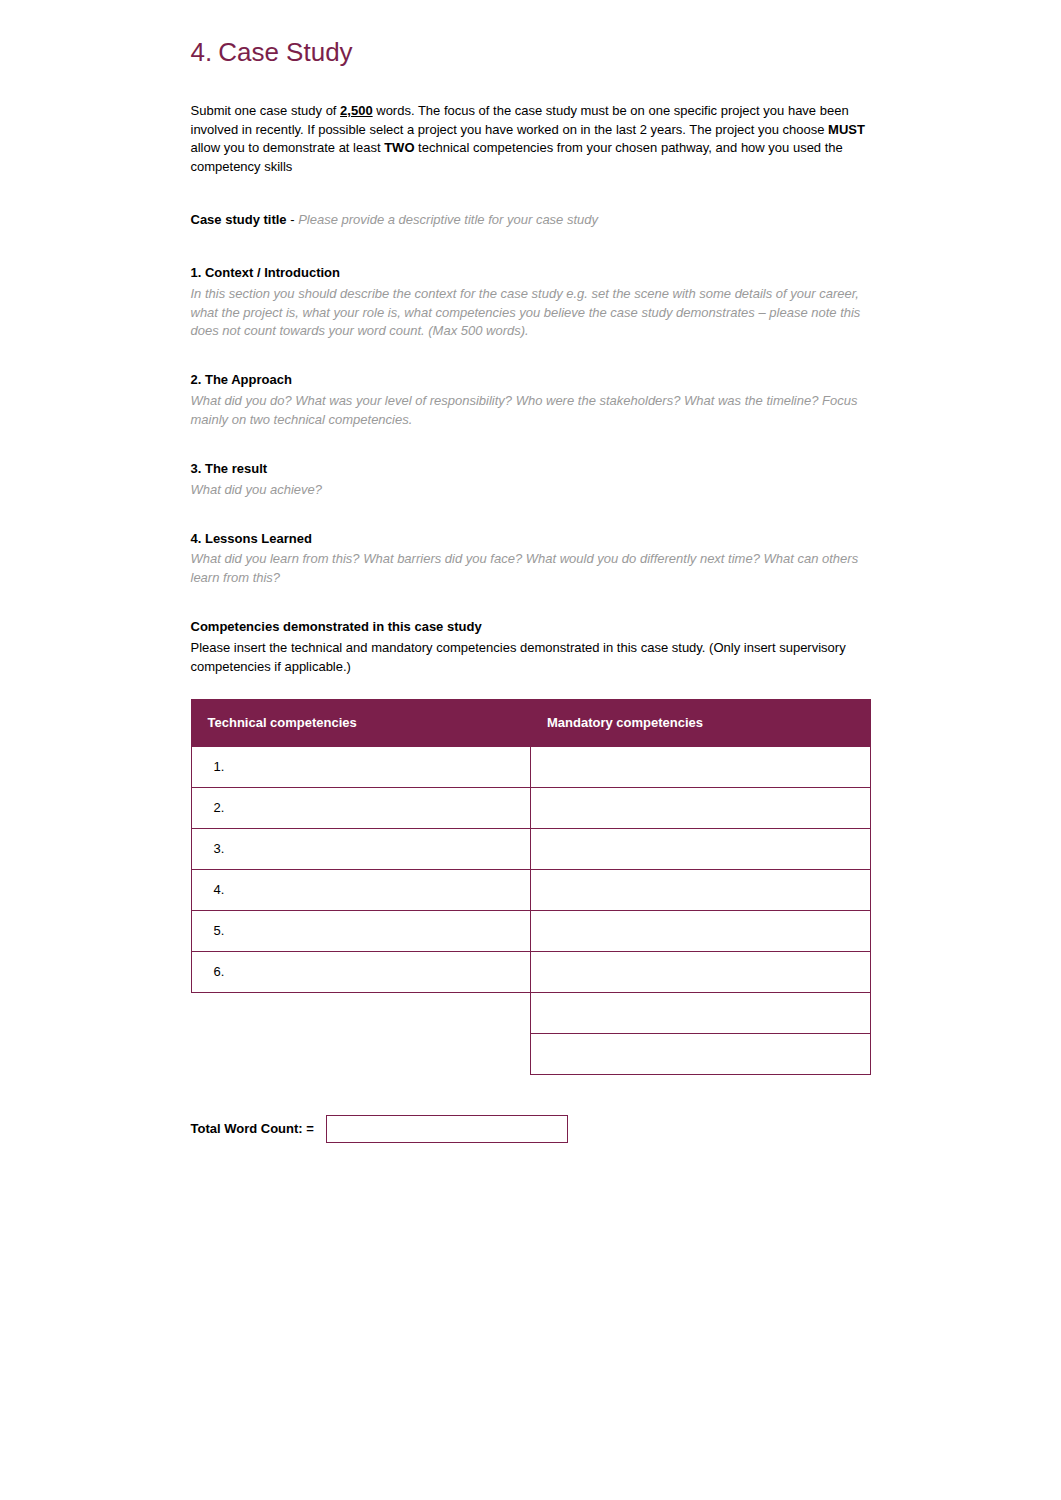4. Case Study
Submit one case study of 2,500 words. The focus of the case study must be on one specific project you have been involved in recently. If possible select a project you have worked on in the last 2 years. The project you choose MUST allow you to demonstrate at least TWO technical competencies from your chosen pathway, and how you used the competency skills
Case study title - Please provide a descriptive title for your case study
1. Context / Introduction
In this section you should describe the context for the case study e.g. set the scene with some details of your career, what the project is, what your role is, what competencies you believe the case study demonstrates – please note this does not count towards your word count. (Max 500 words).
2. The Approach
What did you do? What was your level of responsibility? Who were the stakeholders? What was the timeline? Focus mainly on two technical competencies.
3. The result
What did you achieve?
4. Lessons Learned
What did you learn from this? What barriers did you face? What would you do differently next time? What can others learn from this?
Competencies demonstrated in this case study
Please insert the technical and mandatory competencies demonstrated in this case study. (Only insert supervisory competencies if applicable.)
| Technical competencies | Mandatory competencies |
| --- | --- |
| 1. | |
| 2. | |
| 3. | |
| 4. | |
| 5. | |
| 6. | |
Total Word Count: =